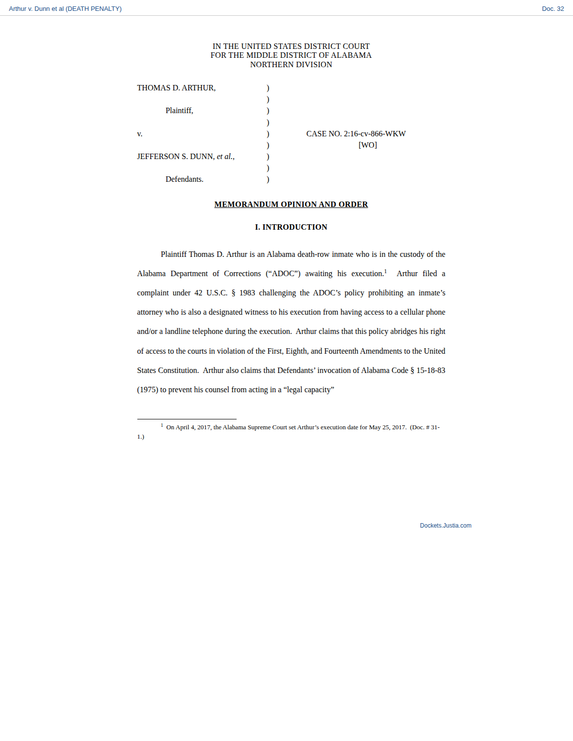Arthur v. Dunn et al (DEATH PENALTY) Doc. 32
IN THE UNITED STATES DISTRICT COURT
FOR THE MIDDLE DISTRICT OF ALABAMA
NORTHERN DIVISION
| THOMAS D. ARTHUR, | ) | |
| | ) | |
| Plaintiff, | ) | |
| | ) | |
| v. | ) | CASE NO. 2:16-cv-866-WKW |
| | ) | [WO] |
| JEFFERSON S. DUNN, et al. , | ) | |
| | ) | |
| Defendants. | ) | |
MEMORANDUM OPINION AND ORDER
I. INTRODUCTION
Plaintiff Thomas D. Arthur is an Alabama death-row inmate who is in the custody of the Alabama Department of Corrections (“ADOC”) awaiting his execution.1 Arthur filed a complaint under 42 U.S.C. § 1983 challenging the ADOC’s policy prohibiting an inmate’s attorney who is also a designated witness to his execution from having access to a cellular phone and/or a landline telephone during the execution. Arthur claims that this policy abridges his right of access to the courts in violation of the First, Eighth, and Fourteenth Amendments to the United States Constitution. Arthur also claims that Defendants’ invocation of Alabama Code § 15-18-83 (1975) to prevent his counsel from acting in a “legal capacity”
1 On April 4, 2017, the Alabama Supreme Court set Arthur’s execution date for May 25, 2017. (Doc. # 31-1.)
Dockets.Justia.com